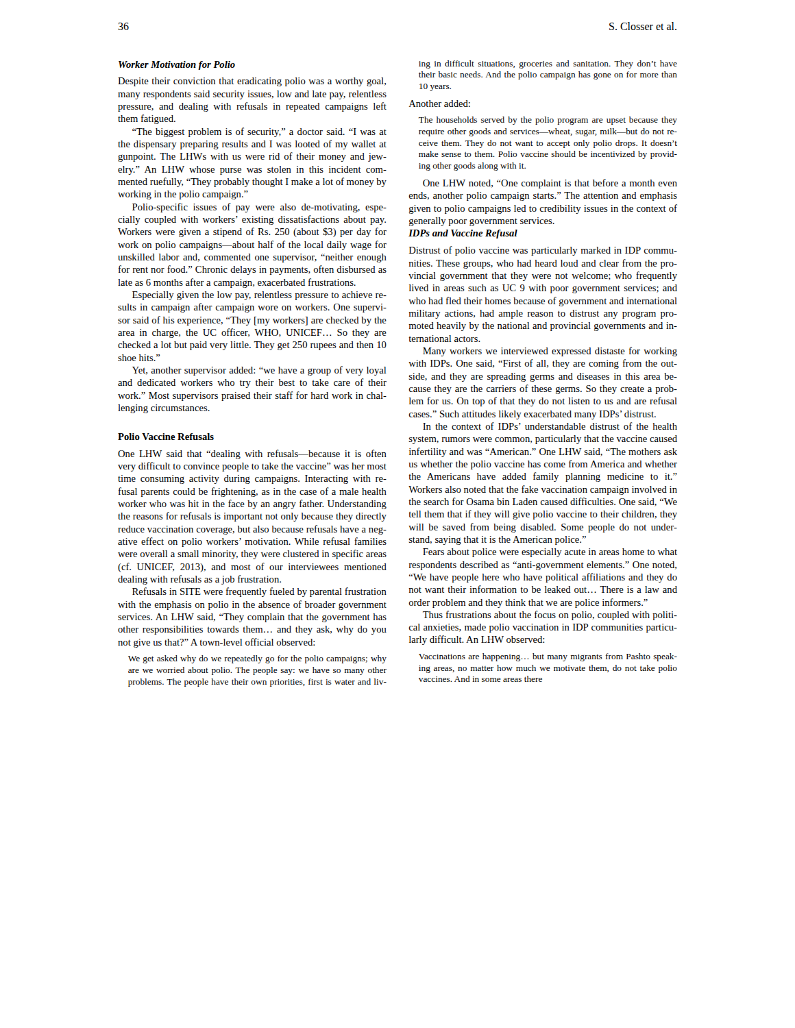36 S. Closser et al.
Worker Motivation for Polio
Despite their conviction that eradicating polio was a worthy goal, many respondents said security issues, low and late pay, relentless pressure, and dealing with refusals in repeated campaigns left them fatigued.
“The biggest problem is of security,” a doctor said. “I was at the dispensary preparing results and I was looted of my wallet at gunpoint. The LHWs with us were rid of their money and jewelry.” An LHW whose purse was stolen in this incident commented ruefully, “They probably thought I make a lot of money by working in the polio campaign.”
Polio-specific issues of pay were also de-motivating, especially coupled with workers’ existing dissatisfactions about pay. Workers were given a stipend of Rs. 250 (about $3) per day for work on polio campaigns—about half of the local daily wage for unskilled labor and, commented one supervisor, “neither enough for rent nor food.” Chronic delays in payments, often disbursed as late as 6 months after a campaign, exacerbated frustrations.
Especially given the low pay, relentless pressure to achieve results in campaign after campaign wore on workers. One supervisor said of his experience, “They [my workers] are checked by the area in charge, the UC officer, WHO, UNICEF… So they are checked a lot but paid very little. They get 250 rupees and then 10 shoe hits.”
Yet, another supervisor added: “we have a group of very loyal and dedicated workers who try their best to take care of their work.” Most supervisors praised their staff for hard work in challenging circumstances.
Polio Vaccine Refusals
One LHW said that “dealing with refusals—because it is often very difficult to convince people to take the vaccine” was her most time consuming activity during campaigns. Interacting with refusal parents could be frightening, as in the case of a male health worker who was hit in the face by an angry father. Understanding the reasons for refusals is important not only because they directly reduce vaccination coverage, but also because refusals have a negative effect on polio workers’ motivation. While refusal families were overall a small minority, they were clustered in specific areas (cf. UNICEF, 2013), and most of our interviewees mentioned dealing with refusals as a job frustration.
Refusals in SITE were frequently fueled by parental frustration with the emphasis on polio in the absence of broader government services. An LHW said, “They complain that the government has other responsibilities towards them… and they ask, why do you not give us that?” A town-level official observed:
We get asked why do we repeatedly go for the polio campaigns; why are we worried about polio. The people say: we have so many other problems. The people have their own priorities, first is water and living in difficult situations, groceries and sanitation. They don’t have their basic needs. And the polio campaign has gone on for more than 10 years.
Another added:
The households served by the polio program are upset because they require other goods and services—wheat, sugar, milk—but do not receive them. They do not want to accept only polio drops. It doesn’t make sense to them. Polio vaccine should be incentivized by providing other goods along with it.
One LHW noted, “One complaint is that before a month even ends, another polio campaign starts.” The attention and emphasis given to polio campaigns led to credibility issues in the context of generally poor government services.
IDPs and Vaccine Refusal
Distrust of polio vaccine was particularly marked in IDP communities. These groups, who had heard loud and clear from the provincial government that they were not welcome; who frequently lived in areas such as UC 9 with poor government services; and who had fled their homes because of government and international military actions, had ample reason to distrust any program promoted heavily by the national and provincial governments and international actors.
Many workers we interviewed expressed distaste for working with IDPs. One said, “First of all, they are coming from the outside, and they are spreading germs and diseases in this area because they are the carriers of these germs. So they create a problem for us. On top of that they do not listen to us and are refusal cases.” Such attitudes likely exacerbated many IDPs’ distrust.
In the context of IDPs’ understandable distrust of the health system, rumors were common, particularly that the vaccine caused infertility and was “American.” One LHW said, “The mothers ask us whether the polio vaccine has come from America and whether the Americans have added family planning medicine to it.” Workers also noted that the fake vaccination campaign involved in the search for Osama bin Laden caused difficulties. One said, “We tell them that if they will give polio vaccine to their children, they will be saved from being disabled. Some people do not understand, saying that it is the American police.”
Fears about police were especially acute in areas home to what respondents described as “anti-government elements.” One noted, “We have people here who have political affiliations and they do not want their information to be leaked out… There is a law and order problem and they think that we are police informers.”
Thus frustrations about the focus on polio, coupled with political anxieties, made polio vaccination in IDP communities particularly difficult. An LHW observed:
Vaccinations are happening… but many migrants from Pashto speaking areas, no matter how much we motivate them, do not take polio vaccines. And in some areas there